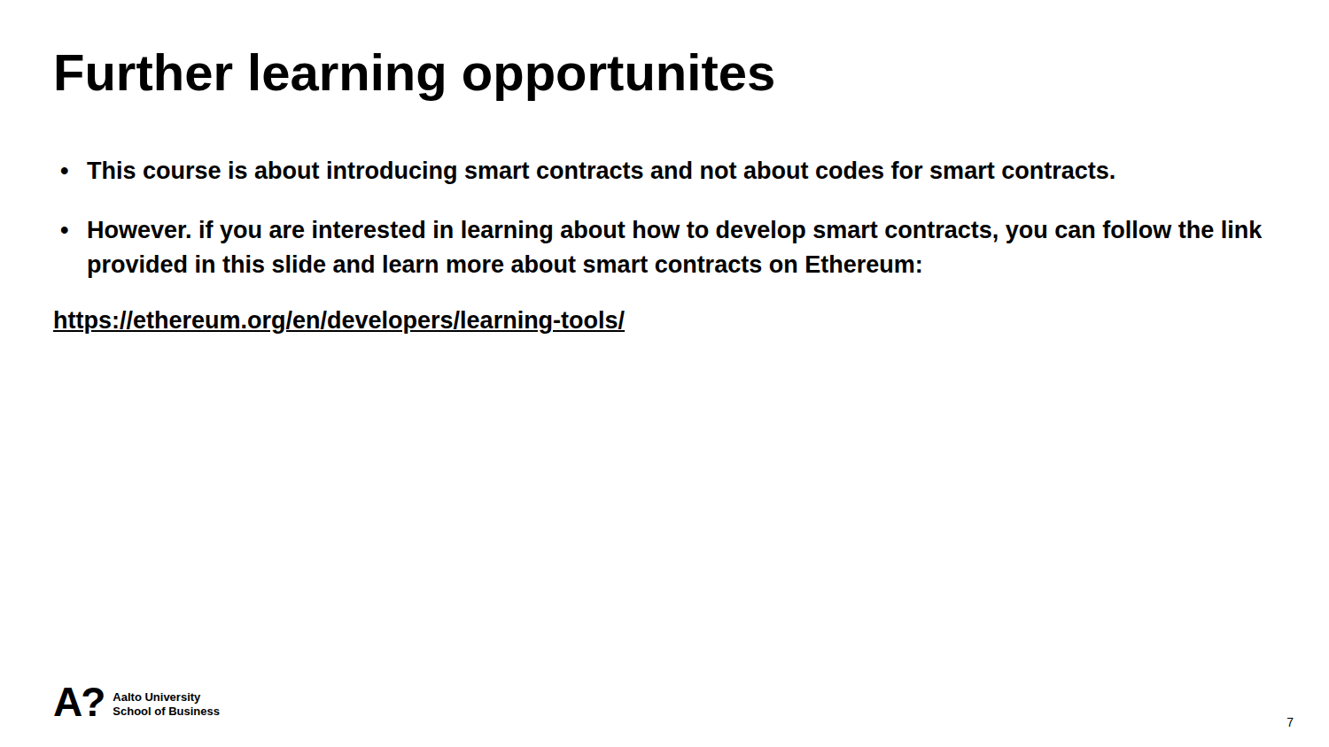Further learning opportunites
This course is about introducing smart contracts and not about codes for smart contracts.
However. if you are interested in learning about how to develop smart contracts, you can follow the link provided in this slide and learn more about smart contracts on Ethereum:
https://ethereum.org/en/developers/learning-tools/
A?
Aalto University
School of Business
7